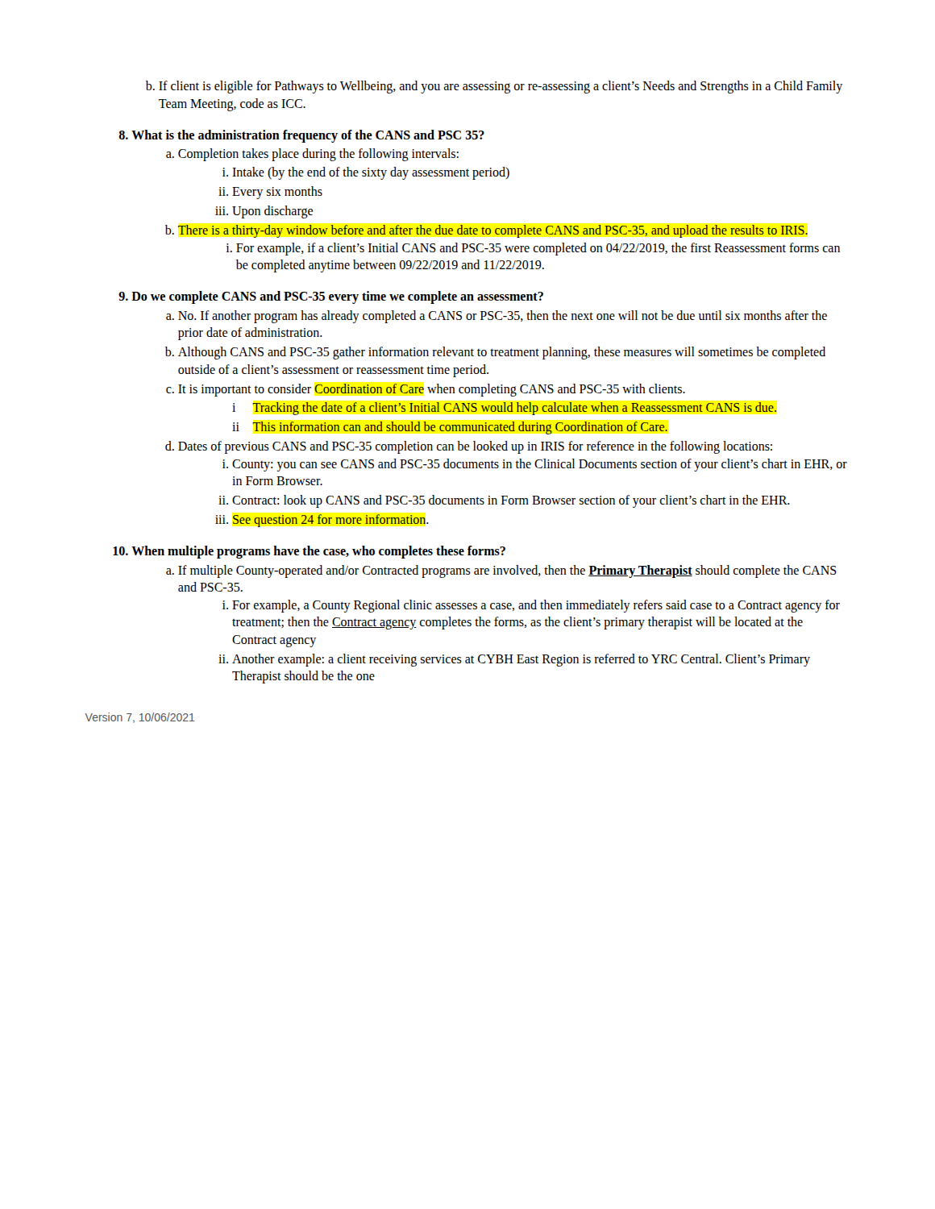If client is eligible for Pathways to Wellbeing, and you are assessing or re-assessing a client’s Needs and Strengths in a Child Family Team Meeting, code as ICC.
What is the administration frequency of the CANS and PSC 35?
Completion takes place during the following intervals:
Intake (by the end of the sixty day assessment period)
Every six months
Upon discharge
There is a thirty-day window before and after the due date to complete CANS and PSC-35, and upload the results to IRIS.
For example, if a client’s Initial CANS and PSC-35 were completed on 04/22/2019, the first Reassessment forms can be completed anytime between 09/22/2019 and 11/22/2019.
Do we complete CANS and PSC-35 every time we complete an assessment?
No. If another program has already completed a CANS or PSC-35, then the next one will not be due until six months after the prior date of administration.
Although CANS and PSC-35 gather information relevant to treatment planning, these measures will sometimes be completed outside of a client’s assessment or reassessment time period.
It is important to consider Coordination of Care when completing CANS and PSC-35 with clients.
iTracking the date of a client’s Initial CANS would help calculate when a Reassessment CANS is due.
ii This information can and should be communicated during Coordination of Care.
Dates of previous CANS and PSC-35 completion can be looked up in IRIS for reference in the following locations:
County: you can see CANS and PSC-35 documents in the Clinical Documents section of your client’s chart in EHR, or in Form Browser.
Contract: look up CANS and PSC-35 documents in Form Browser section of your client’s chart in the EHR.
See question 24 for more information.
When multiple programs have the case, who completes these forms?
If multiple County-operated and/or Contracted programs are involved, then the Primary Therapist should complete the CANS and PSC-35.
For example, a County Regional clinic assesses a case, and then immediately refers said case to a Contract agency for treatment; then the Contract agency completes the forms, as the client’s primary therapist will be located at the Contract agency
Another example: a client receiving services at CYBH East Region is referred to YRC Central. Client’s Primary Therapist should be the one
Version 7, 10/06/2021